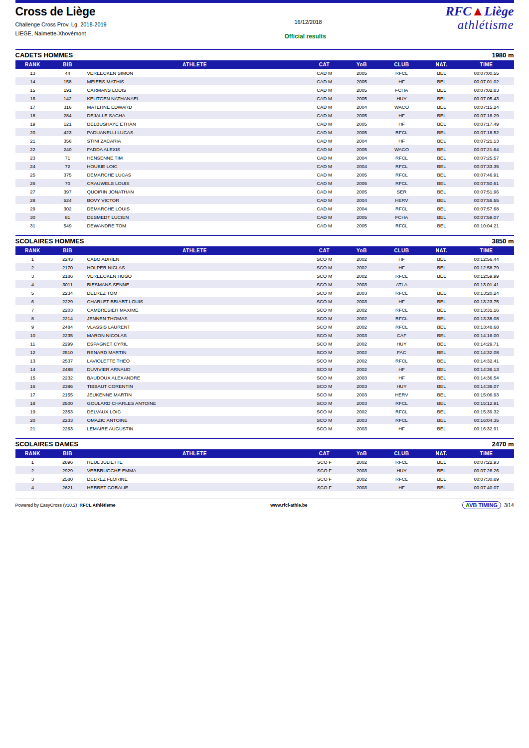Cross de Liège
Challenge Cross Prov. Lg. 2018-2019
LIEGE, Naimette-Xhovémont
16/12/2018
Official results
RFC▲Liège
athlétisme
CADETS HOMMES
1980 m
| RANK | BIB | ATHLETE | CAT | YoB | CLUB | NAT. | TIME |
| --- | --- | --- | --- | --- | --- | --- | --- |
| 13 | 44 | VEREECKEN SIMON | CAD M | 2005 | RFCL | BEL | 00:07:00.55 |
| 14 | 158 | MEIERS MATHIS | CAD M | 2005 | HF | BEL | 00:07:01.02 |
| 15 | 191 | CARMANS LOUIS | CAD M | 2005 | FCHA | BEL | 00:07:02.83 |
| 16 | 142 | KEUTGEN NATHANAEL | CAD M | 2005 | HUY | BEL | 00:07:05.43 |
| 17 | 316 | MATERNE EDWARD | CAD M | 2004 | WACO | BEL | 00:07:15.24 |
| 18 | 284 | DEJALLE SACHA | CAD M | 2005 | HF | BEL | 00:07:16.29 |
| 19 | 121 | DELBUSHAYE ETHAN | CAD M | 2005 | HF | BEL | 00:07:17.49 |
| 20 | 423 | PADUANELLI LUCAS | CAD M | 2005 | RFCL | BEL | 00:07:18.52 |
| 21 | 356 | STINI ZACARIA | CAD M | 2004 | HF | BEL | 00:07:21.13 |
| 22 | 240 | FADDA ALEXIS | CAD M | 2005 | WACO | BEL | 00:07:21.64 |
| 23 | 71 | HENSENNE TIM | CAD M | 2004 | RFCL | BEL | 00:07:25.57 |
| 24 | 72 | HOUBIE LOIC | CAD M | 2004 | RFCL | BEL | 00:07:33.35 |
| 25 | 375 | DEMARCHE LUCAS | CAD M | 2005 | RFCL | BEL | 00:07:46.91 |
| 26 | 70 | CRAUWELS LOUIS | CAD M | 2005 | RFCL | BEL | 00:07:50.61 |
| 27 | 397 | QUOIRIN JONATHAN | CAD M | 2005 | SER | BEL | 00:07:51.96 |
| 28 | 524 | BOVY VICTOR | CAD M | 2004 | HERV | BEL | 00:07:55.55 |
| 29 | 302 | DEMARCHE LOUIS | CAD M | 2004 | RFCL | BEL | 00:07:57.68 |
| 30 | 81 | DESMEDT LUCIEN | CAD M | 2005 | FCHA | BEL | 00:07:59.07 |
| 31 | 549 | DEWANDRE TOM | CAD M | 2005 | RFCL | BEL | 00:10:04.21 |
SCOLAIRES HOMMES
3850 m
| RANK | BIB | ATHLETE | CAT | YoB | CLUB | NAT. | TIME |
| --- | --- | --- | --- | --- | --- | --- | --- |
| 1 | 2243 | CABO ADRIEN | SCO M | 2002 | HF | BEL | 00:12:56.44 |
| 2 | 2170 | HOLPER NICLAS | SCO M | 2002 | HF | BEL | 00:12:58.79 |
| 3 | 2186 | VEREECKEN HUGO | SCO M | 2002 | RFCL | BEL | 00:12:59.99 |
| 4 | 3011 | BIESMANS SENNE | SCO M | 2003 | ATLA | - | 00:13:01.41 |
| 5 | 2234 | DELREZ TOM | SCO M | 2003 | RFCL | BEL | 00:13:20.24 |
| 6 | 2229 | CHARLET-BRIART LOUIS | SCO M | 2003 | HF | BEL | 00:13:23.75 |
| 7 | 2203 | CAMBRESIER MAXIME | SCO M | 2002 | RFCL | BEL | 00:13:31.16 |
| 8 | 2214 | JENNEN THOMAS | SCO M | 2002 | RFCL | BEL | 00:13:38.08 |
| 9 | 2484 | VLASSIS LAURENT | SCO M | 2002 | RFCL | BEL | 00:13:48.68 |
| 10 | 2235 | MARON NICOLAS | SCO M | 2003 | CAF | BEL | 00:14:16.00 |
| 11 | 2299 | ESPAGNET CYRIL | SCO M | 2002 | HUY | BEL | 00:14:29.71 |
| 12 | 2510 | RENARD MARTIN | SCO M | 2002 | FAC | BEL | 00:14:32.08 |
| 13 | 2537 | LAVIOLETTE THEO | SCO M | 2002 | RFCL | BEL | 00:14:32.41 |
| 14 | 2488 | DUVIVIER ARNAUD | SCO M | 2002 | HF | BEL | 00:14:36.13 |
| 15 | 2232 | BAUDOUX ALEXANDRE | SCO M | 2003 | HF | BEL | 00:14:36.54 |
| 16 | 2386 | TIBBAUT CORENTIN | SCO M | 2003 | HUY | BEL | 00:14:38.07 |
| 17 | 2155 | JEUKENNE MARTIN | SCO M | 2003 | HERV | BEL | 00:15:06.93 |
| 18 | 2500 | GOULARD CHARLES ANTOINE | SCO M | 2003 | RFCL | BEL | 00:15:12.91 |
| 19 | 2353 | DELVAUX LOIC | SCO M | 2002 | RFCL | BEL | 00:15:39.32 |
| 20 | 2233 | OMAZIC ANTOINE | SCO M | 2003 | RFCL | BEL | 00:16:04.35 |
| 21 | 2263 | LEMAIRE AUGUSTIN | SCO M | 2003 | HF | BEL | 00:16:32.91 |
SCOLAIRES DAMES
2470 m
| RANK | BIB | ATHLETE | CAT | YoB | CLUB | NAT. | TIME |
| --- | --- | --- | --- | --- | --- | --- | --- |
| 1 | 2896 | REUL JULIETTE | SCO F | 2002 | RFCL | BEL | 00:07:22.93 |
| 2 | 2929 | VERBRUGGHE EMMA | SCO F | 2003 | HUY | BEL | 00:07:26.26 |
| 3 | 2580 | DELREZ FLORINE | SCO F | 2002 | RFCL | BEL | 00:07:30.89 |
| 4 | 2621 | HERBET CORALIE | SCO F | 2003 | HF | BEL | 00:07:40.07 |
Powered by EasyCross (v10.2) RFCL Athlétisme
www.rfcl-athle.be
AVB TIMING 3/14